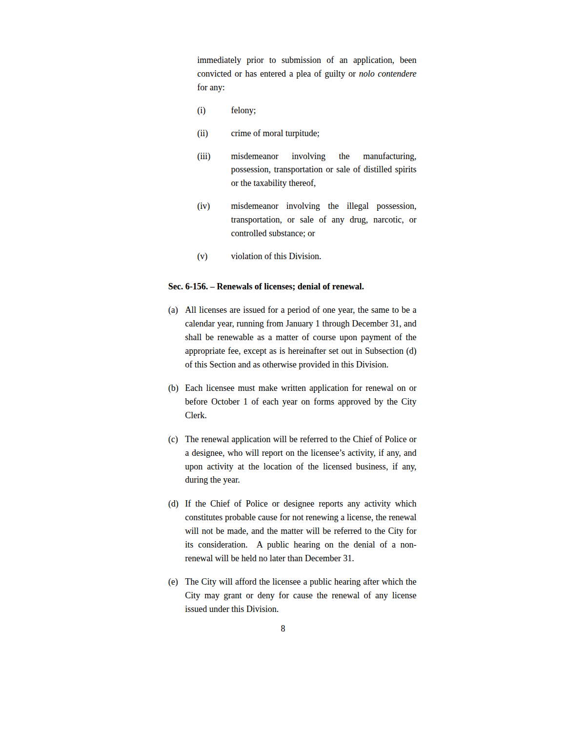immediately prior to submission of an application, been convicted or has entered a plea of guilty or nolo contendere for any:
(i) felony;
(ii) crime of moral turpitude;
(iii) misdemeanor involving the manufacturing, possession, transportation or sale of distilled spirits or the taxability thereof,
(iv) misdemeanor involving the illegal possession, transportation, or sale of any drug, narcotic, or controlled substance; or
(v) violation of this Division.
Sec. 6-156. – Renewals of licenses; denial of renewal.
(a) All licenses are issued for a period of one year, the same to be a calendar year, running from January 1 through December 31, and shall be renewable as a matter of course upon payment of the appropriate fee, except as is hereinafter set out in Subsection (d) of this Section and as otherwise provided in this Division.
(b) Each licensee must make written application for renewal on or before October 1 of each year on forms approved by the City Clerk.
(c) The renewal application will be referred to the Chief of Police or a designee, who will report on the licensee’s activity, if any, and upon activity at the location of the licensed business, if any, during the year.
(d) If the Chief of Police or designee reports any activity which constitutes probable cause for not renewing a license, the renewal will not be made, and the matter will be referred to the City for its consideration. A public hearing on the denial of a non-renewal will be held no later than December 31.
(e) The City will afford the licensee a public hearing after which the City may grant or deny for cause the renewal of any license issued under this Division.
8